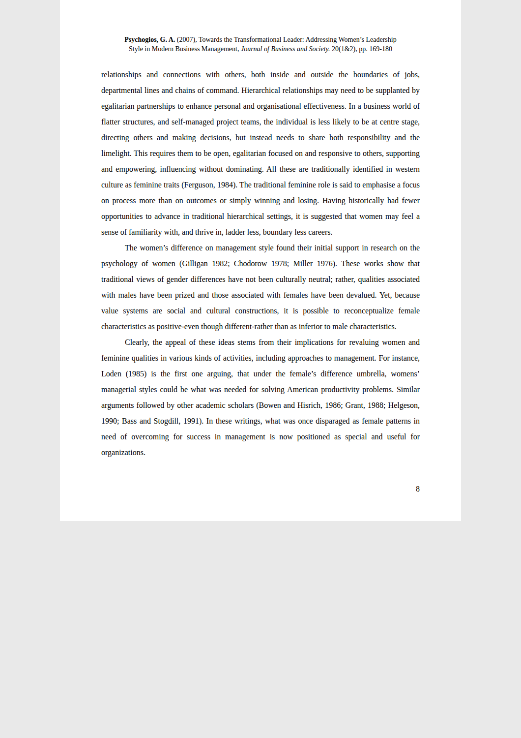Psychogios, G. A. (2007), Towards the Transformational Leader: Addressing Women’s Leadership Style in Modern Business Management, Journal of Business and Society. 20(1&2), pp. 169-180
relationships and connections with others, both inside and outside the boundaries of jobs, departmental lines and chains of command. Hierarchical relationships may need to be supplanted by egalitarian partnerships to enhance personal and organisational effectiveness. In a business world of flatter structures, and self-managed project teams, the individual is less likely to be at centre stage, directing others and making decisions, but instead needs to share both responsibility and the limelight. This requires them to be open, egalitarian focused on and responsive to others, supporting and empowering, influencing without dominating. All these are traditionally identified in western culture as feminine traits (Ferguson, 1984). The traditional feminine role is said to emphasise a focus on process more than on outcomes or simply winning and losing. Having historically had fewer opportunities to advance in traditional hierarchical settings, it is suggested that women may feel a sense of familiarity with, and thrive in, ladder less, boundary less careers.
The women’s difference on management style found their initial support in research on the psychology of women (Gilligan 1982; Chodorow 1978; Miller 1976). These works show that traditional views of gender differences have not been culturally neutral; rather, qualities associated with males have been prized and those associated with females have been devalued. Yet, because value systems are social and cultural constructions, it is possible to reconceptualize female characteristics as positive-even though different-rather than as inferior to male characteristics.
Clearly, the appeal of these ideas stems from their implications for revaluing women and feminine qualities in various kinds of activities, including approaches to management. For instance, Loden (1985) is the first one arguing, that under the female’s difference umbrella, womens’ managerial styles could be what was needed for solving American productivity problems. Similar arguments followed by other academic scholars (Bowen and Hisrich, 1986; Grant, 1988; Helgeson, 1990; Bass and Stogdill, 1991). In these writings, what was once disparaged as female patterns in need of overcoming for success in management is now positioned as special and useful for organizations.
8